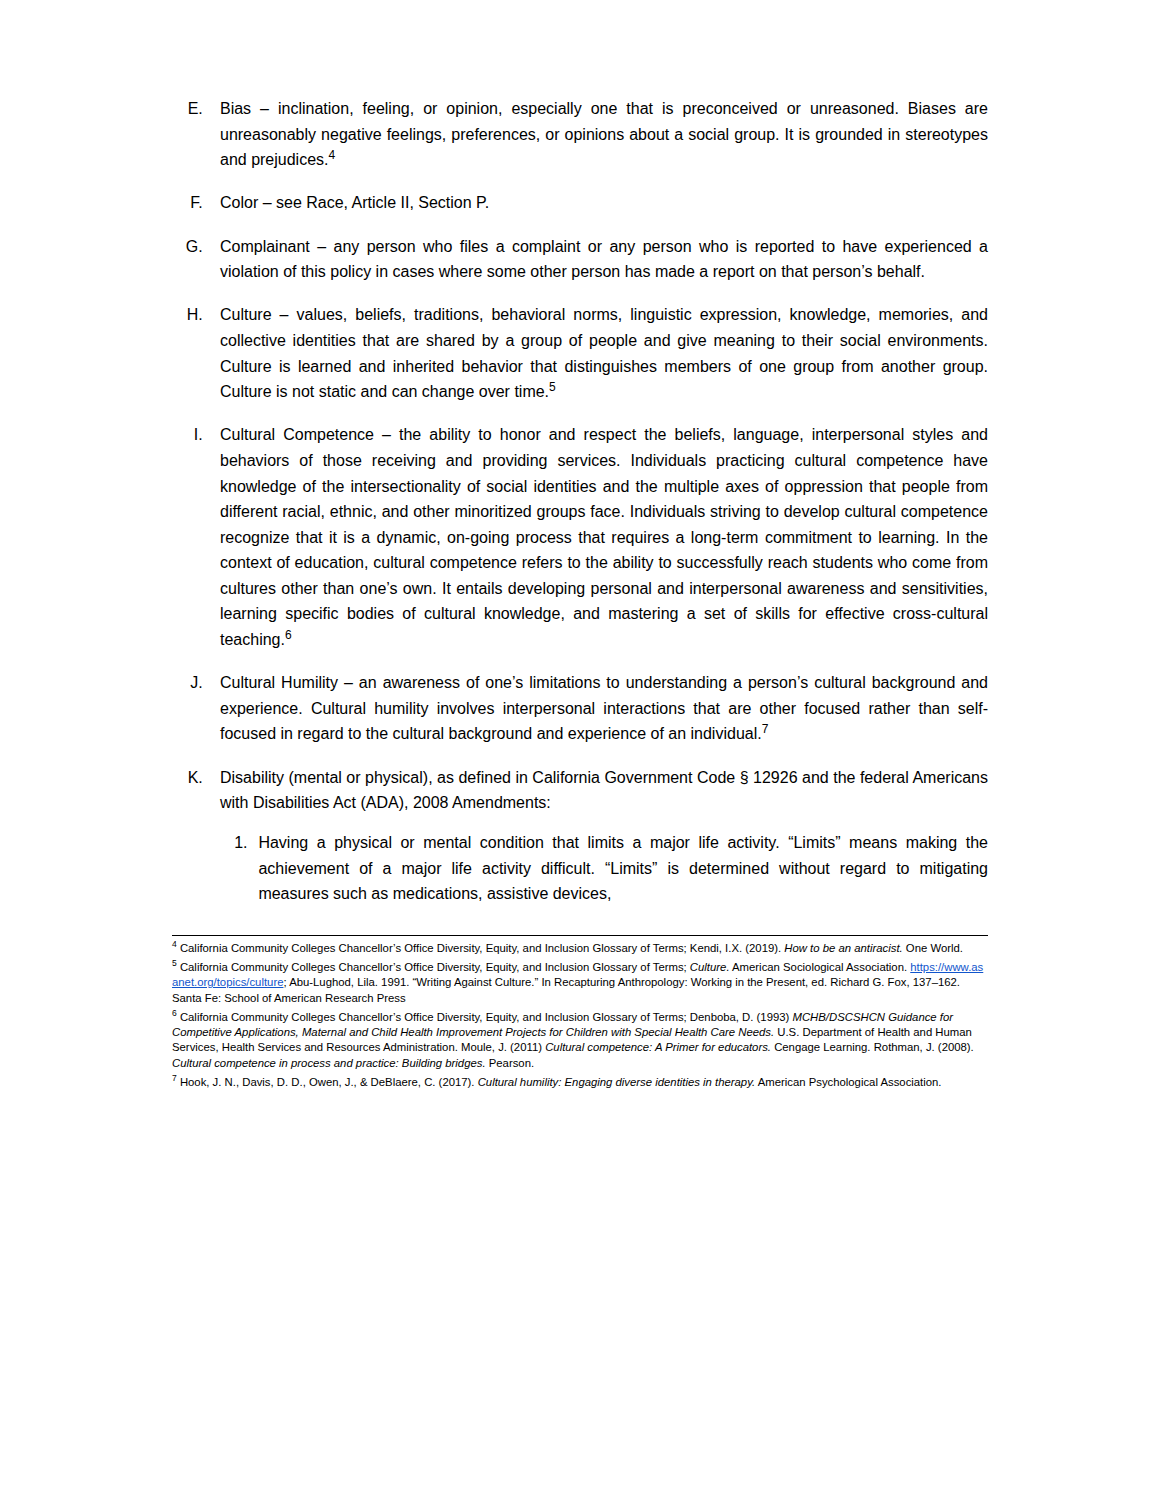Bias – inclination, feeling, or opinion, especially one that is preconceived or unreasoned. Biases are unreasonably negative feelings, preferences, or opinions about a social group. It is grounded in stereotypes and prejudices.4
Color – see Race, Article II, Section P.
Complainant – any person who files a complaint or any person who is reported to have experienced a violation of this policy in cases where some other person has made a report on that person’s behalf.
Culture – values, beliefs, traditions, behavioral norms, linguistic expression, knowledge, memories, and collective identities that are shared by a group of people and give meaning to their social environments. Culture is learned and inherited behavior that distinguishes members of one group from another group. Culture is not static and can change over time.5
Cultural Competence – the ability to honor and respect the beliefs, language, interpersonal styles and behaviors of those receiving and providing services. Individuals practicing cultural competence have knowledge of the intersectionality of social identities and the multiple axes of oppression that people from different racial, ethnic, and other minoritized groups face. Individuals striving to develop cultural competence recognize that it is a dynamic, on-going process that requires a long-term commitment to learning. In the context of education, cultural competence refers to the ability to successfully reach students who come from cultures other than one’s own. It entails developing personal and interpersonal awareness and sensitivities, learning specific bodies of cultural knowledge, and mastering a set of skills for effective cross-cultural teaching.6
Cultural Humility – an awareness of one’s limitations to understanding a person’s cultural background and experience. Cultural humility involves interpersonal interactions that are other focused rather than self-focused in regard to the cultural background and experience of an individual.7
Disability (mental or physical), as defined in California Government Code § 12926 and the federal Americans with Disabilities Act (ADA), 2008 Amendments:
Having a physical or mental condition that limits a major life activity. “Limits” means making the achievement of a major life activity difficult. “Limits” is determined without regard to mitigating measures such as medications, assistive devices,
4 California Community Colleges Chancellor’s Office Diversity, Equity, and Inclusion Glossary of Terms; Kendi, I.X. (2019). How to be an antiracist. One World.
5 California Community Colleges Chancellor’s Office Diversity, Equity, and Inclusion Glossary of Terms; Culture. American Sociological Association. https://www.asanet.org/topics/culture; Abu-Lughod, Lila. 1991. “Writing Against Culture.” In Recapturing Anthropology: Working in the Present, ed. Richard G. Fox, 137–162. Santa Fe: School of American Research Press
6 California Community Colleges Chancellor’s Office Diversity, Equity, and Inclusion Glossary of Terms; Denboba, D. (1993) MCHB/DSCSHCN Guidance for Competitive Applications, Maternal and Child Health Improvement Projects for Children with Special Health Care Needs. U.S. Department of Health and Human Services, Health Services and Resources Administration. Moule, J. (2011) Cultural competence: A Primer for educators. Cengage Learning. Rothman, J. (2008). Cultural competence in process and practice: Building bridges. Pearson.
7 Hook, J. N., Davis, D. D., Owen, J., & DeBlaere, C. (2017). Cultural humility: Engaging diverse identities in therapy. American Psychological Association.